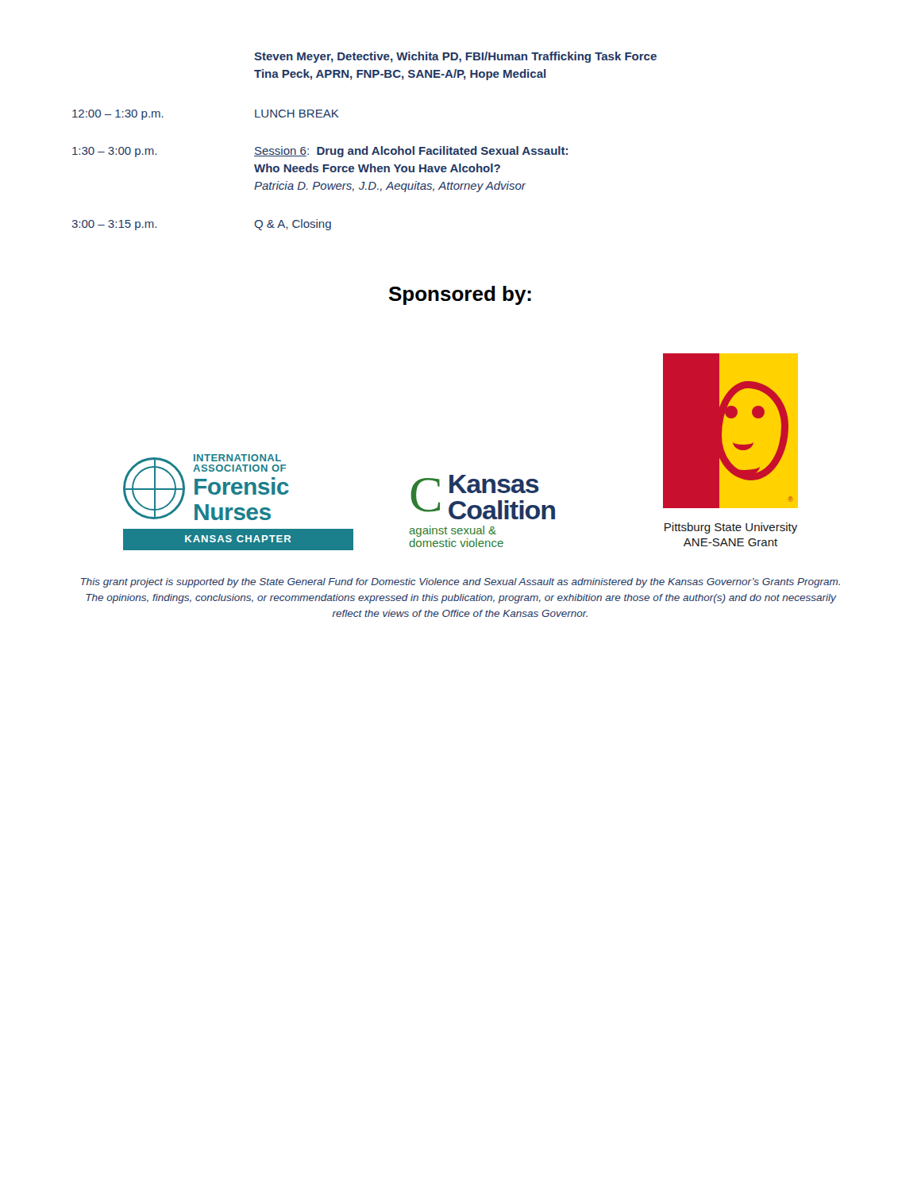Steven Meyer, Detective, Wichita PD, FBI/Human Trafficking Task Force
Tina Peck, APRN, FNP-BC, SANE-A/P, Hope Medical
12:00 – 1:30 p.m.
LUNCH BREAK
1:30 – 3:00 p.m.
Session 6: Drug and Alcohol Facilitated Sexual Assault:
Who Needs Force When You Have Alcohol?
Patricia D. Powers, J.D., Aequitas, Attorney Advisor
3:00 – 3:15 p.m.
Q & A, Closing
Sponsored by:
INTERNATIONAL
ASSOCIATION OF
Forensic
Nurses
KANSAS CHAPTER
C
Kansas
Coalition
against sexual &
domestic violence
®
Pittsburg State University
ANE-SANE Grant
This grant project is supported by the State General Fund for Domestic Violence and Sexual Assault as administered by the Kansas Governor’s Grants Program. The opinions, findings, conclusions, or recommendations expressed in this publication, program, or exhibition are those of the author(s) and do not necessarily reflect the views of the Office of the Kansas Governor.